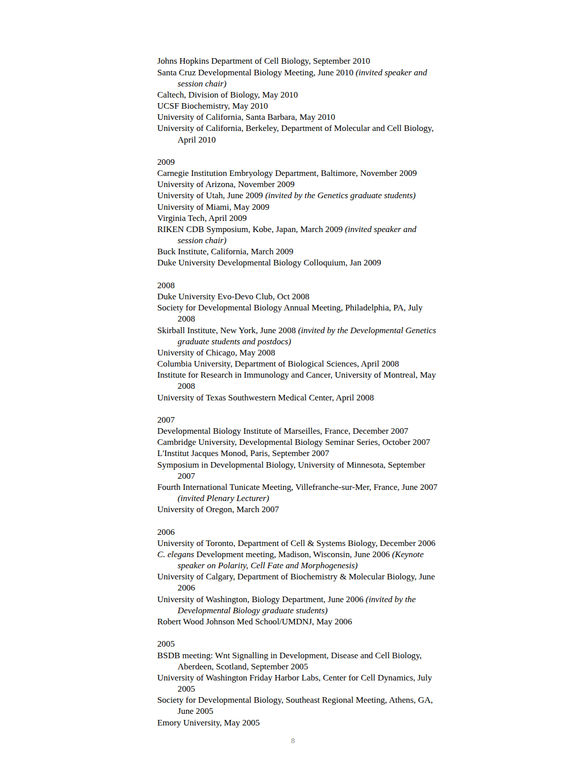Johns Hopkins Department of Cell Biology, September 2010
Santa Cruz Developmental Biology Meeting, June 2010 (invited speaker and session chair)
Caltech, Division of Biology, May 2010
UCSF Biochemistry, May 2010
University of California, Santa Barbara, May 2010
University of California, Berkeley, Department of Molecular and Cell Biology, April 2010
2009
Carnegie Institution Embryology Department, Baltimore, November 2009
University of Arizona, November 2009
University of Utah, June 2009 (invited by the Genetics graduate students)
University of Miami, May 2009
Virginia Tech, April 2009
RIKEN CDB Symposium, Kobe, Japan, March 2009 (invited speaker and session chair)
Buck Institute, California, March 2009
Duke University Developmental Biology Colloquium, Jan 2009
2008
Duke University Evo-Devo Club, Oct 2008
Society for Developmental Biology Annual Meeting, Philadelphia, PA, July 2008
Skirball Institute, New York, June 2008 (invited by the Developmental Genetics graduate students and postdocs)
University of Chicago, May 2008
Columbia University, Department of Biological Sciences, April 2008
Institute for Research in Immunology and Cancer, University of Montreal, May 2008
University of Texas Southwestern Medical Center, April 2008
2007
Developmental Biology Institute of Marseilles, France, December 2007
Cambridge University, Developmental Biology Seminar Series, October 2007
L'Institut Jacques Monod, Paris, September 2007
Symposium in Developmental Biology, University of Minnesota, September 2007
Fourth International Tunicate Meeting, Villefranche-sur-Mer, France, June 2007 (invited Plenary Lecturer)
University of Oregon, March 2007
2006
University of Toronto, Department of Cell & Systems Biology, December 2006
C. elegans Development meeting, Madison, Wisconsin, June 2006 (Keynote speaker on Polarity, Cell Fate and Morphogenesis)
University of Calgary, Department of Biochemistry & Molecular Biology, June 2006
University of Washington, Biology Department, June 2006 (invited by the Developmental Biology graduate students)
Robert Wood Johnson Med School/UMDNJ, May 2006
2005
BSDB meeting: Wnt Signalling in Development, Disease and Cell Biology, Aberdeen, Scotland, September 2005
University of Washington Friday Harbor Labs, Center for Cell Dynamics, July 2005
Society for Developmental Biology, Southeast Regional Meeting, Athens, GA, June 2005
Emory University, May 2005
8